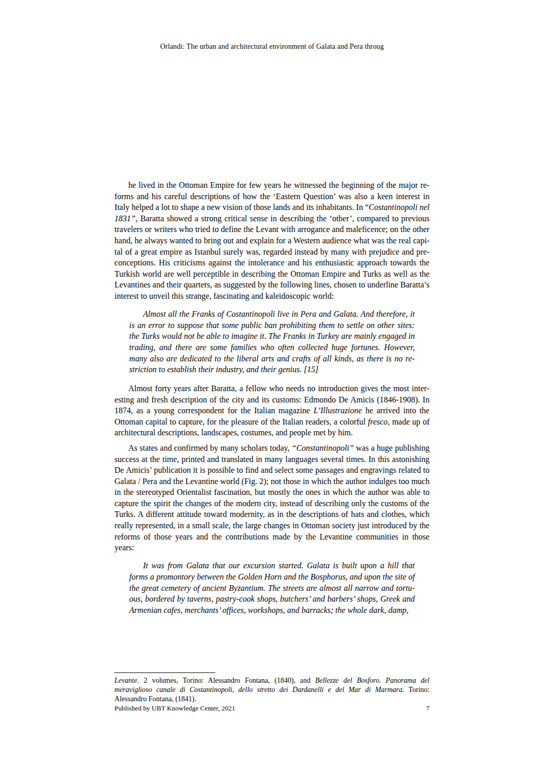Orlandi: The urban and architectural environment of Galata and Pera throug
he lived in the Ottoman Empire for few years he witnessed the beginning of the major reforms and his careful descriptions of how the ‘Eastern Question’ was also a keen interest in Italy helped a lot to shape a new vision of those lands and its inhabitants. In “Costantinopoli nel 1831”, Baratta showed a strong critical sense in describing the ‘other’, compared to previous travelers or writers who tried to define the Levant with arrogance and maleficence; on the other hand, he always wanted to bring out and explain for a Western audience what was the real capital of a great empire as Istanbul surely was, regarded instead by many with prejudice and preconceptions. His criticisms against the intolerance and his enthusiastic approach towards the Turkish world are well perceptible in describing the Ottoman Empire and Turks as well as the Levantines and their quarters, as suggested by the following lines, chosen to underline Baratta’s interest to unveil this strange, fascinating and kaleidoscopic world:
Almost all the Franks of Costantinopoli live in Pera and Galata. And therefore, it is an error to suppose that some public ban prohibiting them to settle on other sites: the Turks would not be able to imagine it. The Franks in Turkey are mainly engaged in trading, and there are some families who often collected huge fortunes. However, many also are dedicated to the liberal arts and crafts of all kinds, as there is no restriction to establish their industry, and their genius. [15]
Almost forty years after Baratta, a fellow who needs no introduction gives the most interesting and fresh description of the city and its customs: Edmondo De Amicis (1846-1908). In 1874, as a young correspondent for the Italian magazine L’Illustrazione he arrived into the Ottoman capital to capture, for the pleasure of the Italian readers, a colorful fresco, made up of architectural descriptions, landscapes, costumes, and people met by him.
As states and confirmed by many scholars today, “Constantinopoli” was a huge publishing success at the time, printed and translated in many languages several times. In this astonishing De Amicis’ publication it is possible to find and select some passages and engravings related to Galata / Pera and the Levantine world (Fig. 2); not those in which the author indulges too much in the stereotyped Orientalist fascination, but mostly the ones in which the author was able to capture the spirit the changes of the modern city, instead of describing only the customs of the Turks. A different attitude toward modernity, as in the descriptions of hats and clothes, which really represented, in a small scale, the large changes in Ottoman society just introduced by the reforms of those years and the contributions made by the Levantine communities in those years:
It was from Galata that our excursion started. Galata is built upon a hill that forms a promontory between the Golden Horn and the Bosphorus, and upon the site of the great cemetery of ancient Byzantium. The streets are almost all narrow and tortuous, bordered by taverns, pastry-cook shops, butchers’ and barbers’ shops, Greek and Armenian cafes, merchants’ offices, workshops, and barracks; the whole dark, damp,
Levante. 2 volumes, Torino: Alessandro Fontana, (1840), and Bellezze del Bosforo. Panorama del meraviglioso canale di Costantinopoli, dello stretto dei Dardanelli e del Mar di Marmara. Torino: Alessandro Fontana, (1841).
Published by UBT Knowledge Center, 2021 7